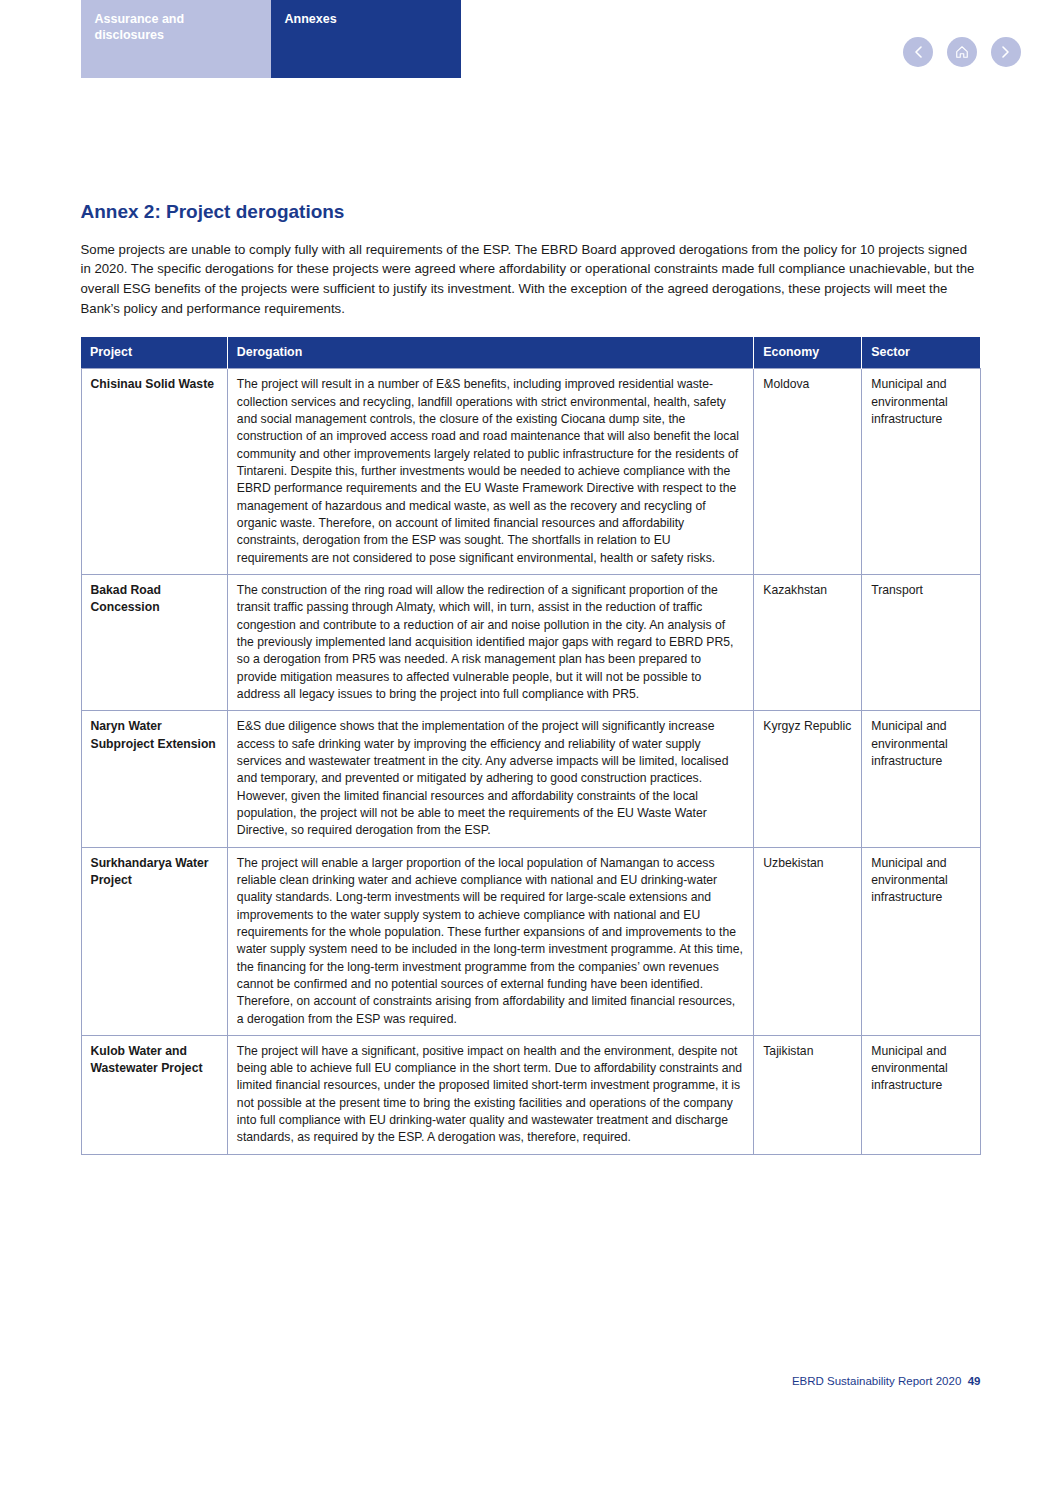Assurance and disclosures
Annexes
Annex 2: Project derogations
Some projects are unable to comply fully with all requirements of the ESP. The EBRD Board approved derogations from the policy for 10 projects signed in 2020. The specific derogations for these projects were agreed where affordability or operational constraints made full compliance unachievable, but the overall ESG benefits of the projects were sufficient to justify its investment. With the exception of the agreed derogations, these projects will meet the Bank’s policy and performance requirements.
| Project | Derogation | Economy | Sector |
| --- | --- | --- | --- |
| Chisinau Solid Waste | The project will result in a number of E&S benefits, including improved residential waste-collection services and recycling, landfill operations with strict environmental, health, safety and social management controls, the closure of the existing Ciocana dump site, the construction of an improved access road and road maintenance that will also benefit the local community and other improvements largely related to public infrastructure for the residents of Tintareni. Despite this, further investments would be needed to achieve compliance with the EBRD performance requirements and the EU Waste Framework Directive with respect to the management of hazardous and medical waste, as well as the recovery and recycling of organic waste. Therefore, on account of limited financial resources and affordability constraints, derogation from the ESP was sought. The shortfalls in relation to EU requirements are not considered to pose significant environmental, health or safety risks. | Moldova | Municipal and environmental infrastructure |
| Bakad Road Concession | The construction of the ring road will allow the redirection of a significant proportion of the transit traffic passing through Almaty, which will, in turn, assist in the reduction of traffic congestion and contribute to a reduction of air and noise pollution in the city. An analysis of the previously implemented land acquisition identified major gaps with regard to EBRD PR5, so a derogation from PR5 was needed. A risk management plan has been prepared to provide mitigation measures to affected vulnerable people, but it will not be possible to address all legacy issues to bring the project into full compliance with PR5. | Kazakhstan | Transport |
| Naryn Water Subproject Extension | E&S due diligence shows that the implementation of the project will significantly increase access to safe drinking water by improving the efficiency and reliability of water supply services and wastewater treatment in the city. Any adverse impacts will be limited, localised and temporary, and prevented or mitigated by adhering to good construction practices. However, given the limited financial resources and affordability constraints of the local population, the project will not be able to meet the requirements of the EU Waste Water Directive, so required derogation from the ESP. | Kyrgyz Republic | Municipal and environmental infrastructure |
| Surkhandarya Water Project | The project will enable a larger proportion of the local population of Namangan to access reliable clean drinking water and achieve compliance with national and EU drinking-water quality standards. Long-term investments will be required for large-scale extensions and improvements to the water supply system to achieve compliance with national and EU requirements for the whole population. These further expansions of and improvements to the water supply system need to be included in the long-term investment programme. At this time, the financing for the long-term investment programme from the companies’ own revenues cannot be confirmed and no potential sources of external funding have been identified. Therefore, on account of constraints arising from affordability and limited financial resources, a derogation from the ESP was required. | Uzbekistan | Municipal and environmental infrastructure |
| Kulob Water and Wastewater Project | The project will have a significant, positive impact on health and the environment, despite not being able to achieve full EU compliance in the short term. Due to affordability constraints and limited financial resources, under the proposed limited short-term investment programme, it is not possible at the present time to bring the existing facilities and operations of the company into full compliance with EU drinking-water quality and wastewater treatment and discharge standards, as required by the ESP. A derogation was, therefore, required. | Tajikistan | Municipal and environmental infrastructure |
EBRD Sustainability Report 2020 49